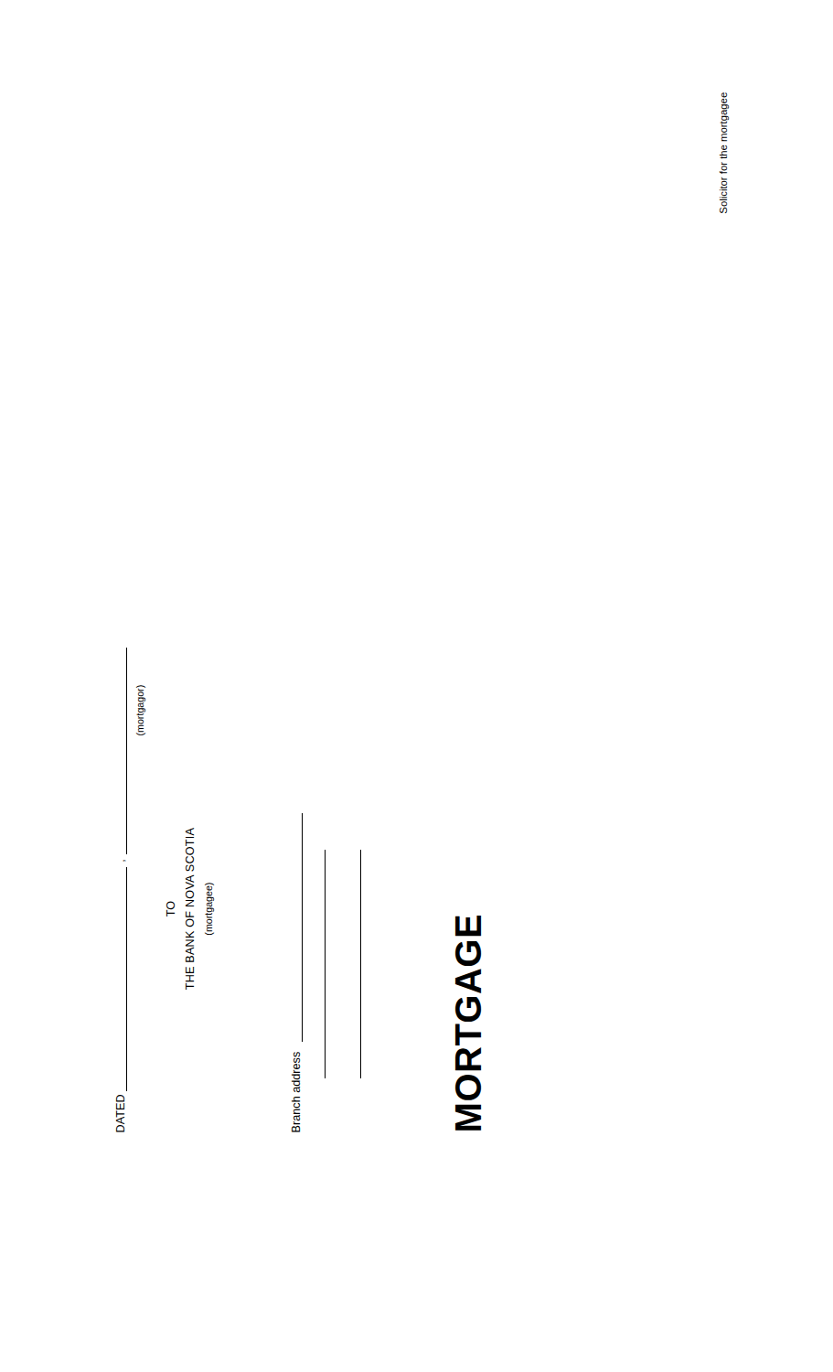DATED ,
(mortgagor)
TO
THE BANK OF NOVA SCOTIA
(mortgagee)
Branch address
MORTGAGE
Solicitor for the mortgagee